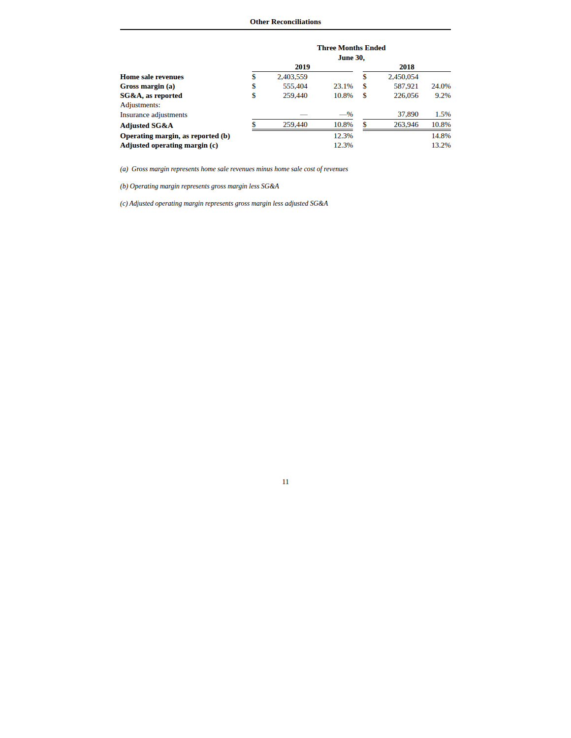Other Reconciliations
| | Three Months Ended |
| | June 30, |
| | 2019 | | 2018 |
| Home sale revenues | $ | 2,403,559 | | | | $ | 2,450,054 | | |
| Gross margin (a) | $ | 555,404 | | 23.1% | | $ | 587,921 | | 24.0% |
| SG&A, as reported | $ | 259,440 | | 10.8% | | $ | 226,056 | | 9.2% |
| Adjustments: | | | | | | | | | |
| Insurance adjustments | | — | | —% | | | 37,890 | | 1.5% |
| Adjusted SG&A | $ | 259,440 | | 10.8% | | $ | 263,946 | | 10.8% |
| Operating margin, as reported (b) | | | | 12.3% | | | | | 14.8% |
| Adjusted operating margin (c) | | | | 12.3% | | | | | 13.2% |
(a) Gross margin represents home sale revenues minus home sale cost of revenues
(b) Operating margin represents gross margin less SG&A
(c) Adjusted operating margin represents gross margin less adjusted SG&A
11